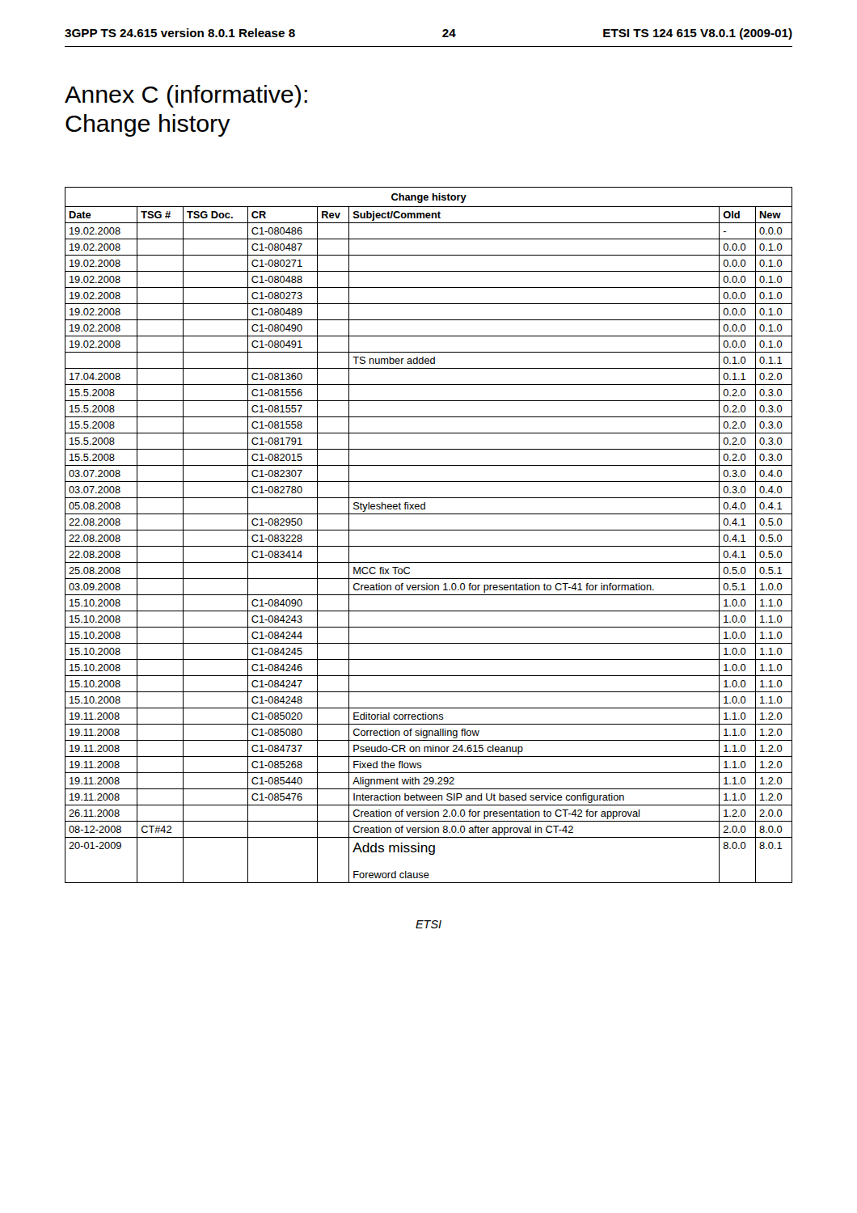3GPP TS 24.615 version 8.0.1 Release 8 24 ETSI TS 124 615 V8.0.1 (2009-01)
Annex C (informative):
Change history
Change history
| Date | TSG # | TSG Doc. | CR | Rev | Subject/Comment | Old | New |
| --- | --- | --- | --- | --- | --- | --- | --- |
| 19.02.2008 | | | C1-080486 | | | - | 0.0.0 |
| 19.02.2008 | | | C1-080487 | | | 0.0.0 | 0.1.0 |
| 19.02.2008 | | | C1-080271 | | | 0.0.0 | 0.1.0 |
| 19.02.2008 | | | C1-080488 | | | 0.0.0 | 0.1.0 |
| 19.02.2008 | | | C1-080273 | | | 0.0.0 | 0.1.0 |
| 19.02.2008 | | | C1-080489 | | | 0.0.0 | 0.1.0 |
| 19.02.2008 | | | C1-080490 | | | 0.0.0 | 0.1.0 |
| 19.02.2008 | | | C1-080491 | | | 0.0.0 | 0.1.0 |
| | | | | | TS number added | 0.1.0 | 0.1.1 |
| 17.04.2008 | | | C1-081360 | | | 0.1.1 | 0.2.0 |
| 15.5.2008 | | | C1-081556 | | | 0.2.0 | 0.3.0 |
| 15.5.2008 | | | C1-081557 | | | 0.2.0 | 0.3.0 |
| 15.5.2008 | | | C1-081558 | | | 0.2.0 | 0.3.0 |
| 15.5.2008 | | | C1-081791 | | | 0.2.0 | 0.3.0 |
| 15.5.2008 | | | C1-082015 | | | 0.2.0 | 0.3.0 |
| 03.07.2008 | | | C1-082307 | | | 0.3.0 | 0.4.0 |
| 03.07.2008 | | | C1-082780 | | | 0.3.0 | 0.4.0 |
| 05.08.2008 | | | | | Stylesheet fixed | 0.4.0 | 0.4.1 |
| 22.08.2008 | | | C1-082950 | | | 0.4.1 | 0.5.0 |
| 22.08.2008 | | | C1-083228 | | | 0.4.1 | 0.5.0 |
| 22.08.2008 | | | C1-083414 | | | 0.4.1 | 0.5.0 |
| 25.08.2008 | | | | | MCC fix ToC | 0.5.0 | 0.5.1 |
| 03.09.2008 | | | | | Creation of version 1.0.0 for presentation to CT-41 for information. | 0.5.1 | 1.0.0 |
| 15.10.2008 | | | C1-084090 | | | 1.0.0 | 1.1.0 |
| 15.10.2008 | | | C1-084243 | | | 1.0.0 | 1.1.0 |
| 15.10.2008 | | | C1-084244 | | | 1.0.0 | 1.1.0 |
| 15.10.2008 | | | C1-084245 | | | 1.0.0 | 1.1.0 |
| 15.10.2008 | | | C1-084246 | | | 1.0.0 | 1.1.0 |
| 15.10.2008 | | | C1-084247 | | | 1.0.0 | 1.1.0 |
| 15.10.2008 | | | C1-084248 | | | 1.0.0 | 1.1.0 |
| 19.11.2008 | | | C1-085020 | | Editorial corrections | 1.1.0 | 1.2.0 |
| 19.11.2008 | | | C1-085080 | | Correction of signalling flow | 1.1.0 | 1.2.0 |
| 19.11.2008 | | | C1-084737 | | Pseudo-CR on minor 24.615 cleanup | 1.1.0 | 1.2.0 |
| 19.11.2008 | | | C1-085268 | | Fixed the flows | 1.1.0 | 1.2.0 |
| 19.11.2008 | | | C1-085440 | | Alignment with 29.292 | 1.1.0 | 1.2.0 |
| 19.11.2008 | | | C1-085476 | | Interaction between SIP and Ut based service configuration | 1.1.0 | 1.2.0 |
| 26.11.2008 | | | | | Creation of version 2.0.0 for presentation to CT-42 for approval | 1.2.0 | 2.0.0 |
| 08-12-2008 | CT#42 | | | | Creation of version 8.0.0 after approval in CT-42 | 2.0.0 | 8.0.0 |
| 20-01-2009 | | | | | Adds missing Foreword clause | 8.0.0 | 8.0.1 |
ETSI